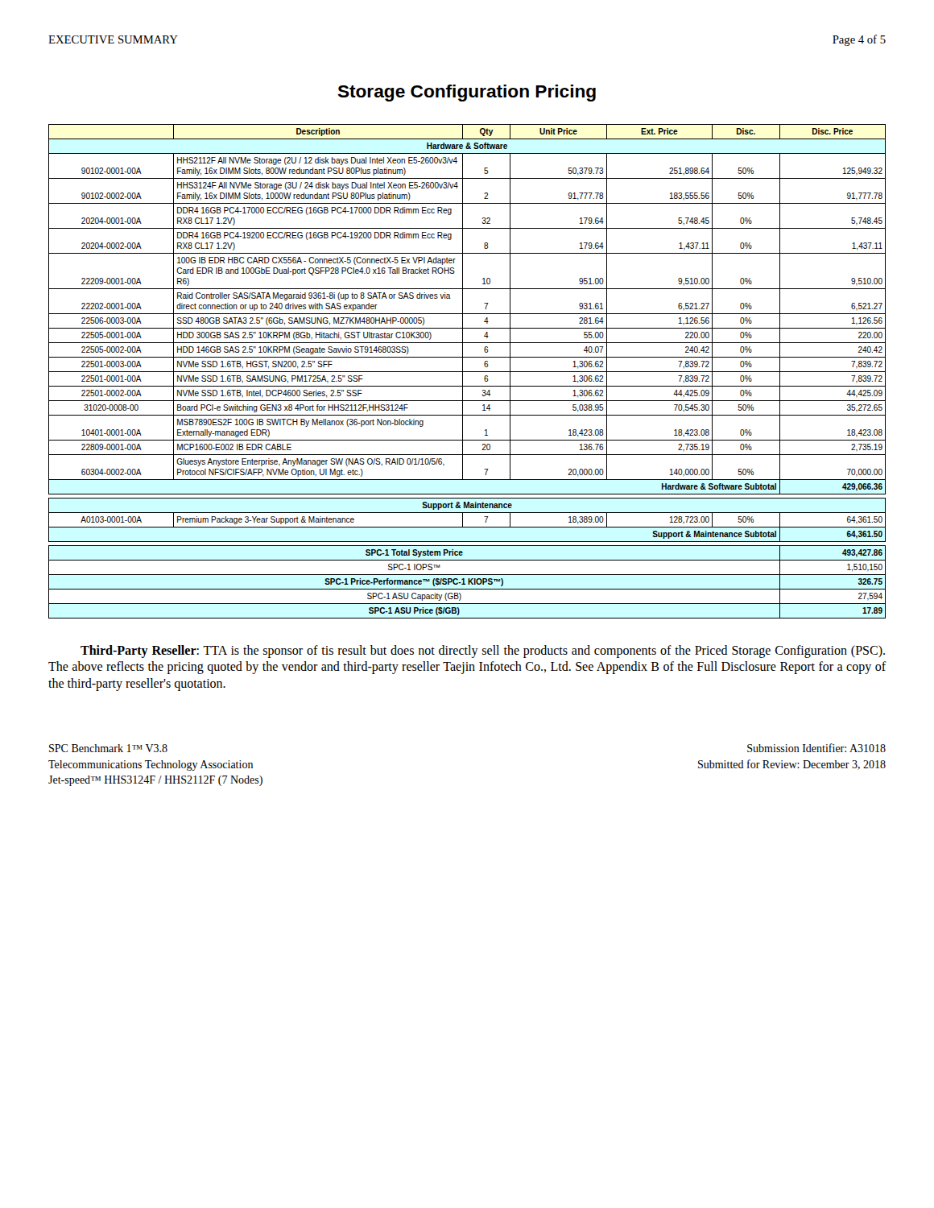EXECUTIVE SUMMARY Page 4 of 5
Storage Configuration Pricing
| | Description | Qty | Unit Price | Ext. Price | Disc. | Disc. Price |
| --- | --- | --- | --- | --- | --- | --- |
| Hardware & Software |
| 90102-0001-00A | HHS2112F All NVMe Storage (2U / 12 disk bays Dual Intel Xeon E5-2600v3/v4 Family, 16x DIMM Slots, 800W redundant PSU 80Plus platinum) | 5 | 50,379.73 | 251,898.64 | 50% | 125,949.32 |
| 90102-0002-00A | HHS3124F All NVMe Storage (3U / 24 disk bays Dual Intel Xeon E5-2600v3/v4 Family, 16x DIMM Slots, 1000W redundant PSU 80Plus platinum) | 2 | 91,777.78 | 183,555.56 | 50% | 91,777.78 |
| 20204-0001-00A | DDR4 16GB PC4-17000 ECC/REG (16GB PC4-17000 DDR Rdimm Ecc Reg RX8 CL17 1.2V) | 32 | 179.64 | 5,748.45 | 0% | 5,748.45 |
| 20204-0002-00A | DDR4 16GB PC4-19200 ECC/REG (16GB PC4-19200 DDR Rdimm Ecc Reg RX8 CL17 1.2V) | 8 | 179.64 | 1,437.11 | 0% | 1,437.11 |
| 22209-0001-00A | 100G IB EDR HBC CARD CX556A - ConnectX-5 (ConnectX-5 Ex VPI Adapter Card EDR IB and 100GbE Dual-port QSFP28 PCIe4.0 x16 Tall Bracket ROHS R6) | 10 | 951.00 | 9,510.00 | 0% | 9,510.00 |
| 22202-0001-00A | Raid Controller SAS/SATA Megaraid 9361-8i (up to 8 SATA or SAS drives via direct connection or up to 240 drives with SAS expander | 7 | 931.61 | 6,521.27 | 0% | 6,521.27 |
| 22506-0003-00A | SSD 480GB SATA3 2.5" (6Gb, SAMSUNG, MZ7KM480HAHP-00005) | 4 | 281.64 | 1,126.56 | 0% | 1,126.56 |
| 22505-0001-00A | HDD 300GB SAS 2.5" 10KRPM (8Gb, Hitachi, GST Ultrastar C10K300) | 4 | 55.00 | 220.00 | 0% | 220.00 |
| 22505-0002-00A | HDD 146GB SAS 2.5" 10KRPM (Seagate Savvio ST9146803SS) | 6 | 40.07 | 240.42 | 0% | 240.42 |
| 22501-0003-00A | NVMe SSD 1.6TB, HGST, SN200, 2.5" SFF | 6 | 1,306.62 | 7,839.72 | 0% | 7,839.72 |
| 22501-0001-00A | NVMe SSD 1.6TB, SAMSUNG, PM1725A, 2.5" SSF | 6 | 1,306.62 | 7,839.72 | 0% | 7,839.72 |
| 22501-0002-00A | NVMe SSD 1.6TB, Intel, DCP4600 Series, 2.5" SSF | 34 | 1,306.62 | 44,425.09 | 0% | 44,425.09 |
| 31020-0008-00 | Board PCI-e Switching GEN3 x8 4Port for HHS2112F,HHS3124F | 14 | 5,038.95 | 70,545.30 | 50% | 35,272.65 |
| 10401-0001-00A | MSB7890ES2F 100G IB SWITCH By Mellanox (36-port Non-blocking Externally-managed EDR) | 1 | 18,423.08 | 18,423.08 | 0% | 18,423.08 |
| 22809-0001-00A | MCP1600-E002 IB EDR CABLE | 20 | 136.76 | 2,735.19 | 0% | 2,735.19 |
| 60304-0002-00A | Gluesys Anystore Enterprise, AnyManager SW (NAS O/S, RAID 0/1/10/5/6, Protocol NFS/CIFS/AFP, NVMe Option, UI Mgt. etc.) | 7 | 20,000.00 | 140,000.00 | 50% | 70,000.00 |
| Hardware & Software Subtotal | 429,066.36 |
| Support & Maintenance |
| A0103-0001-00A | Premium Package 3-Year Support & Maintenance | 7 | 18,389.00 | 128,723.00 | 50% | 64,361.50 |
| Support & Maintenance Subtotal | 64,361.50 |
| SPC-1 Total System Price | 493,427.86 |
| SPC-1 IOPS™ | 1,510,150 |
| SPC-1 Price-Performance™ ($/SPC-1 KIOPS™) | 326.75 |
| SPC-1 ASU Capacity (GB) | 27,594 |
| SPC-1 ASU Price ($/GB) | 17.89 |
Third-Party Reseller: TTA is the sponsor of tis result but does not directly sell the products and components of the Priced Storage Configuration (PSC). The above reflects the pricing quoted by the vendor and third-party reseller Taejin Infotech Co., Ltd. See Appendix B of the Full Disclosure Report for a copy of the third-party reseller's quotation.
SPC Benchmark 1™ V3.8
Telecommunications Technology Association
Jet-speed™ HHS3124F / HHS2112F (7 Nodes)
Submission Identifier: A31018
Submitted for Review: December 3, 2018